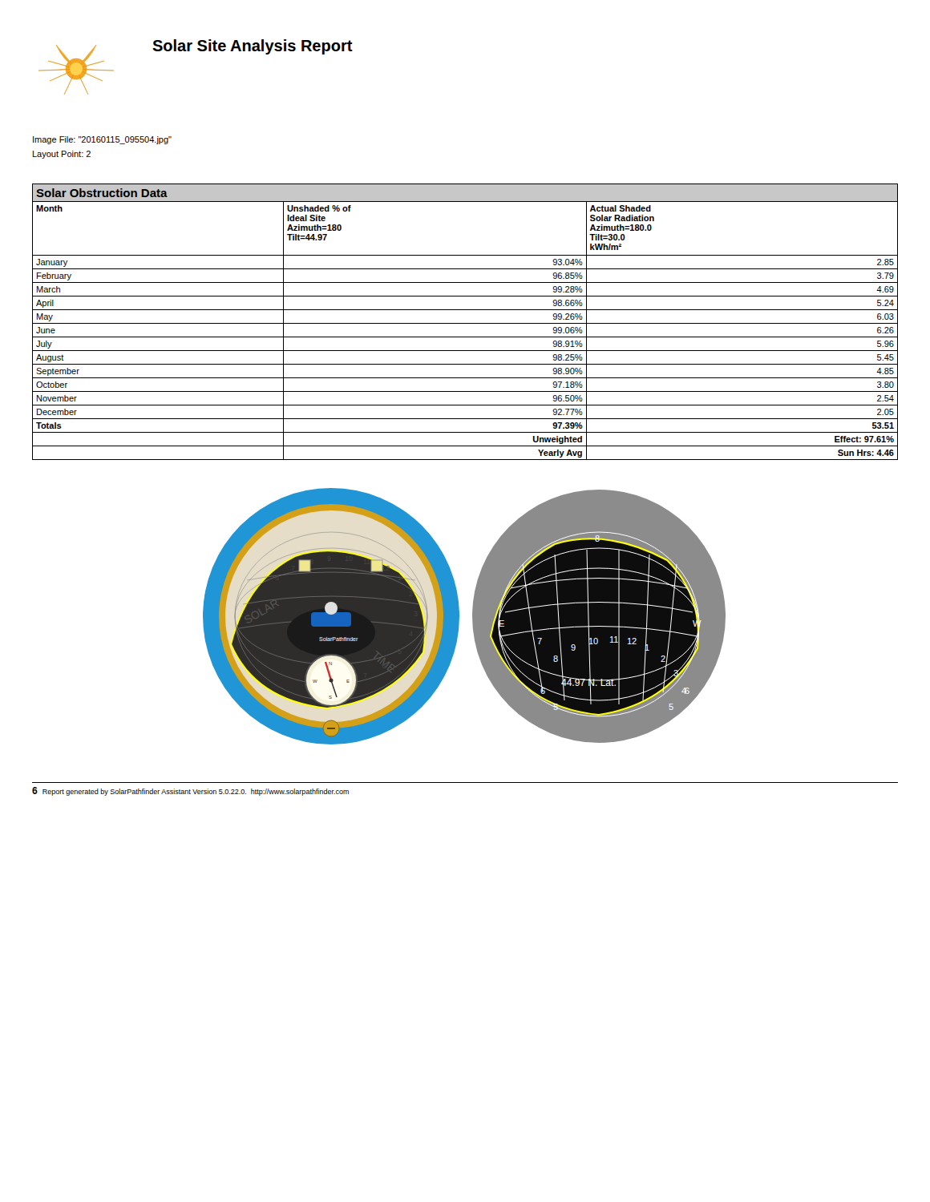Solar Site Analysis Report
Image File: "20160115_095504.jpg"
Layout Point: 2
| Solar Obstruction Data |
| Month | Unshaded % of Ideal Site Azimuth=180 Tilt=44.97 | Actual Shaded Solar Radiation Azimuth=180.0 Tilt=30.0 kWh/m² |
| January | 93.04% | 2.85 |
| February | 96.85% | 3.79 |
| March | 99.28% | 4.69 |
| April | 98.66% | 5.24 |
| May | 99.26% | 6.03 |
| June | 99.06% | 6.26 |
| July | 98.91% | 5.96 |
| August | 98.25% | 5.45 |
| September | 98.90% | 4.85 |
| October | 97.18% | 3.80 |
| November | 96.50% | 2.54 |
| December | 92.77% | 2.05 |
| Totals | 97.39% | 53.51 |
| | Unweighted | Effect: 97.61% |
| | Yearly Avg | Sun Hrs: 4.46 |
SOLAR TIME 678 91011 1212 345 67 SolarPathfinder NE SW 8 7 8 9 10 11 12 1 2 3 4 5 5 6 6 44.97 N. Lat. E W
6 Report generated by SolarPathfinder Assistant Version 5.0.22.0. http://www.solarpathfinder.com